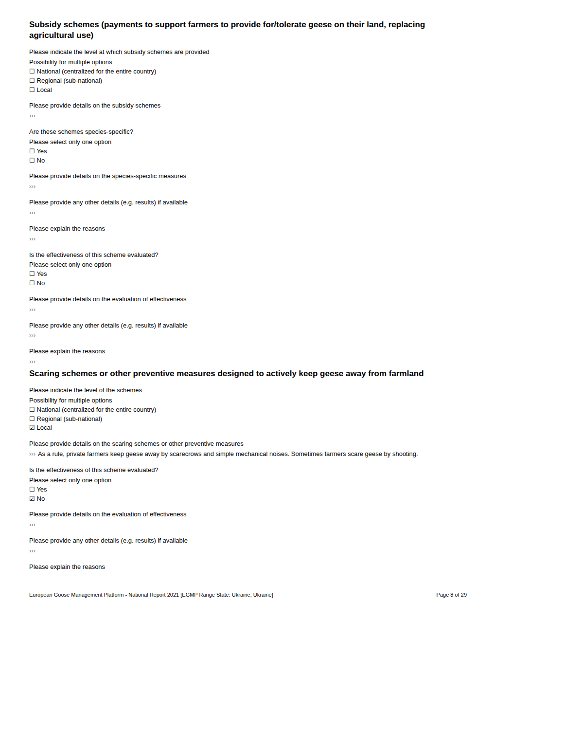Subsidy schemes (payments to support farmers to provide for/tolerate geese on their land, replacing agricultural use)
Please indicate the level at which subsidy schemes are provided
Possibility for multiple options
☐ National (centralized for the entire country)
☐ Regional (sub-national)
☐ Local
Please provide details on the subsidy schemes
›››
Are these schemes species-specific?
Please select only one option
☐ Yes
☐ No
Please provide details on the species-specific measures
›››
Please provide any other details (e.g. results) if available
›››
Please explain the reasons
›››
Is the effectiveness of this scheme evaluated?
Please select only one option
☐ Yes
☐ No
Please provide details on the evaluation of effectiveness
›››
Please provide any other details (e.g. results) if available
›››
Please explain the reasons
›››
Scaring schemes or other preventive measures designed to actively keep geese away from farmland
Please indicate the level of the schemes
Possibility for multiple options
☐ National (centralized for the entire country)
☐ Regional (sub-national)
☑ Local
Please provide details on the scaring schemes or other preventive measures
››› As a rule, private farmers keep geese away by scarecrows and simple mechanical noises. Sometimes farmers scare geese by shooting.
Is the effectiveness of this scheme evaluated?
Please select only one option
☐ Yes
☑ No
Please provide details on the evaluation of effectiveness
›››
Please provide any other details (e.g. results) if available
›››
Please explain the reasons
European Goose Management Platform - National Report 2021 [EGMP Range State: Ukraine, Ukraine]
Page 8 of 29